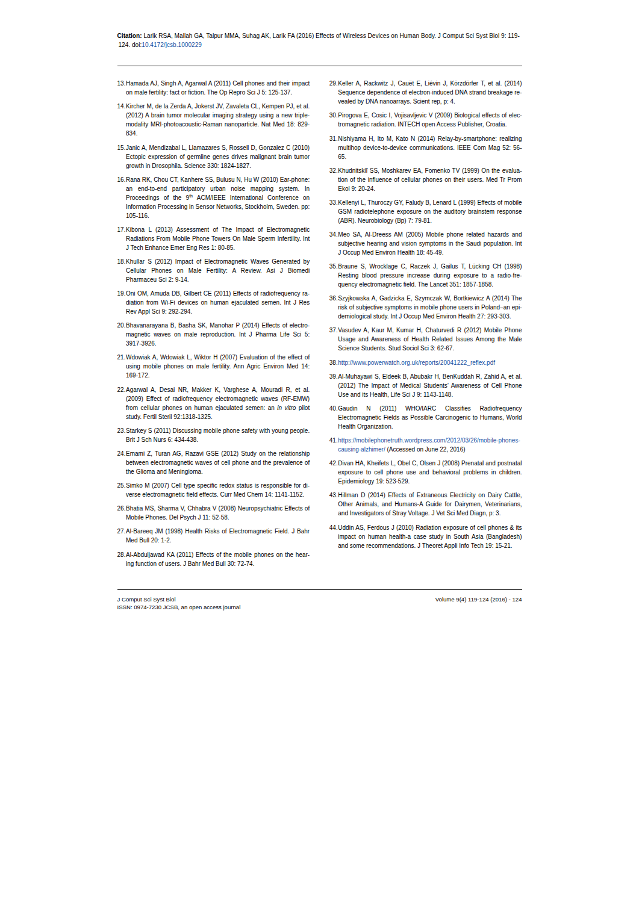Citation: Larik RSA, Mallah GA, Talpur MMA, Suhag AK, Larik FA (2016) Effects of Wireless Devices on Human Body. J Comput Sci Syst Biol 9: 119-124. doi:10.4172/jcsb.1000229
Hamada AJ, Singh A, Agarwal A (2011) Cell phones and their impact on male fertility: fact or fiction. The Op Repro Sci J 5: 125-137.
Kircher M, de la Zerda A, Jokerst JV, Zavaleta CL, Kempen PJ, et al. (2012) A brain tumor molecular imaging strategy using a new triple-modality MRI-photoacoustic-Raman nanoparticle. Nat Med 18: 829-834.
Janic A, Mendizabal L, Llamazares S, Rossell D, Gonzalez C (2010) Ectopic expression of germline genes drives malignant brain tumor growth in Drosophila. Science 330: 1824-1827.
Rana RK, Chou CT, Kanhere SS, Bulusu N, Hu W (2010) Ear-phone: an end-to-end participatory urban noise mapping system. In Proceedings of the 9th ACM/IEEE International Conference on Information Processing in Sensor Networks, Stockholm, Sweden. pp: 105-116.
Kibona L (2013) Assessment of The Impact of Electromagnetic Radiations From Mobile Phone Towers On Male Sperm Infertility. Int J Tech Enhance Emer Eng Res 1: 80-85.
Khullar S (2012) Impact of Electromagnetic Waves Generated by Cellular Phones on Male Fertility: A Review. Asi J Biomedi Pharmaceu Sci 2: 9-14.
Oni OM, Amuda DB, Gilbert CE (2011) Effects of radiofrequency radiation from Wi-Fi devices on human ejaculated semen. Int J Res Rev Appl Sci 9: 292-294.
Bhavanarayana B, Basha SK, Manohar P (2014) Effects of electromagnetic waves on male reproduction. Int J Pharma Life Sci 5: 3917-3926.
Wdowiak A, Wdowiak L, Wiktor H (2007) Evaluation of the effect of using mobile phones on male fertility. Ann Agric Environ Med 14: 169-172.
Agarwal A, Desai NR, Makker K, Varghese A, Mouradi R, et al. (2009) Effect of radiofrequency electromagnetic waves (RF-EMW) from cellular phones on human ejaculated semen: an in vitro pilot study. Fertil Steril 92:1318-1325.
Starkey S (2011) Discussing mobile phone safety with young people. Brit J Sch Nurs 6: 434-438.
Emami Z, Turan AG, Razavi GSE (2012) Study on the relationship between electromagnetic waves of cell phone and the prevalence of the Glioma and Meningioma.
Simko M (2007) Cell type specific redox status is responsible for diverse electromagnetic field effects. Curr Med Chem 14: 1141-1152.
Bhatia MS, Sharma V, Chhabra V (2008) Neuropsychiatric Effects of Mobile Phones. Del Psych J 11: 52-58.
Al-Bareeq JM (1998) Health Risks of Electromagnetic Field. J Bahr Med Bull 20: 1-2.
Al-Abduljawad KA (2011) Effects of the mobile phones on the hearing function of users. J Bahr Med Bull 30: 72-74.
Keller A, Rackwitz J, Cauët E, Liévin J, Körzdörfer T, et al. (2014) Sequence dependence of electron-induced DNA strand breakage revealed by DNA nanoarrays. Scient rep, p: 4.
Pirogova E, Cosic I, Vojisavljevic V (2009) Biological effects of electromagnetic radiation. INTECH open Access Publisher, Croatia.
Nishiyama H, Ito M, Kato N (2014) Relay-by-smartphone: realizing multihop device-to-device communications. IEEE Com Mag 52: 56-65.
Khudnitskiĭ SS, Moshkarev EA, Fomenko TV (1999) On the evaluation of the influence of cellular phones on their users. Med Tr Prom Ekol 9: 20-24.
Kellenyi L, Thuroczy GY, Faludy B, Lenard L (1999) Effects of mobile GSM radiotelephone exposure on the auditory brainstem response (ABR). Neurobiology (Bp) 7: 79-81.
Meo SA, Al-Dreess AM (2005) Mobile phone related hazards and subjective hearing and vision symptoms in the Saudi population. Int J Occup Med Environ Health 18: 45-49.
Braune S, Wrocklage C, Raczek J, Gailus T, Lücking CH (1998) Resting blood pressure increase during exposure to a radio-frequency electromagnetic field. The Lancet 351: 1857-1858.
Szyjkowska A, Gadzicka E, Szymczak W, Bortkiewicz A (2014) The risk of subjective symptoms in mobile phone users in Poland–an epidemiological study. Int J Occup Med Environ Health 27: 293-303.
Vasudev A, Kaur M, Kumar H, Chaturvedi R (2012) Mobile Phone Usage and Awareness of Health Related Issues Among the Male Science Students. Stud Sociol Sci 3: 62-67.
http://www.powerwatch.org.uk/reports/20041222_reflex.pdf
Al-Muhayawi S, Eldeek B, Abubakr H, BenKuddah R, Zahid A, et al. (2012) The Impact of Medical Students’ Awareness of Cell Phone Use and its Health, Life Sci J 9: 1143-1148.
Gaudin N (2011) WHO/IARC Classifies Radiofrequency Electromagnetic Fields as Possible Carcinogenic to Humans, World Health Organization.
https://mobilephonetruth.wordpress.com/2012/03/26/mobile-phones-causing-alzhimer/ (Accessed on June 22, 2016)
Divan HA, Kheifets L, Obel C, Olsen J (2008) Prenatal and postnatal exposure to cell phone use and behavioral problems in children. Epidemiology 19: 523-529.
Hillman D (2014) Effects of Extraneous Electricity on Dairy Cattle, Other Animals, and Humans-A Guide for Dairymen, Veterinarians, and Investigators of Stray Voltage. J Vet Sci Med Diagn, p: 3.
Uddin AS, Ferdous J (2010) Radiation exposure of cell phones & its impact on human health-a case study in South Asia (Bangladesh) and some recommendations. J Theoret Appli Info Tech 19: 15-21.
J Comput Sci Syst Biol
ISSN: 0974-7230 JCSB, an open access journal
Volume 9(4) 119-124 (2016) - 124